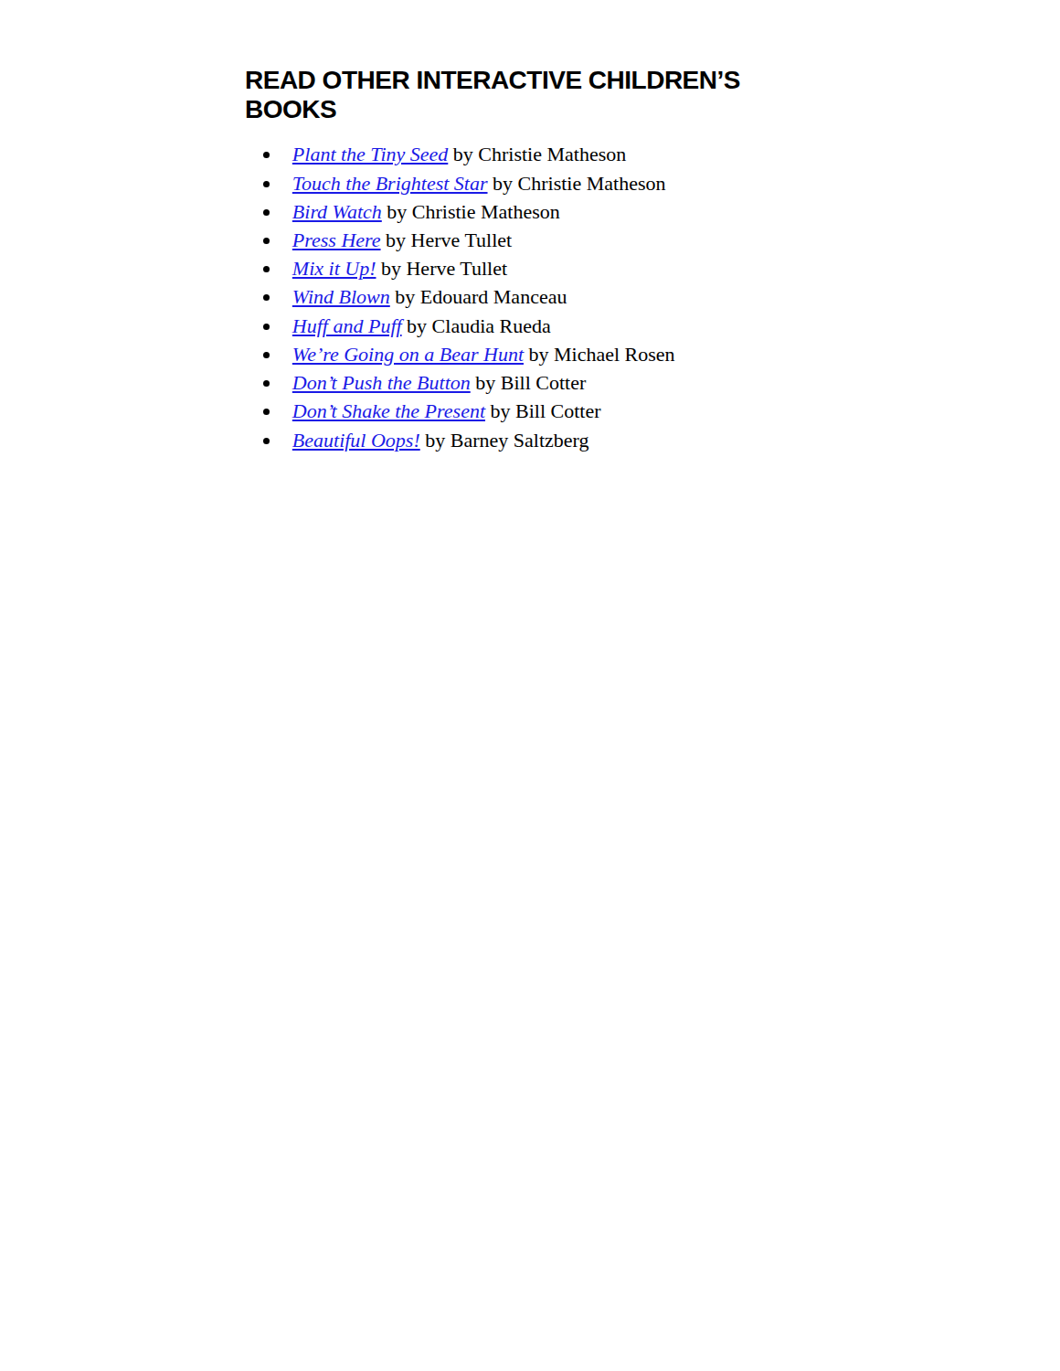READ OTHER INTERACTIVE CHILDREN’S BOOKS
Plant the Tiny Seed by Christie Matheson
Touch the Brightest Star by Christie Matheson
Bird Watch by Christie Matheson
Press Here by Herve Tullet
Mix it Up! by Herve Tullet
Wind Blown by Edouard Manceau
Huff and Puff by Claudia Rueda
We’re Going on a Bear Hunt by Michael Rosen
Don’t Push the Button by Bill Cotter
Don’t Shake the Present by Bill Cotter
Beautiful Oops! by Barney Saltzberg